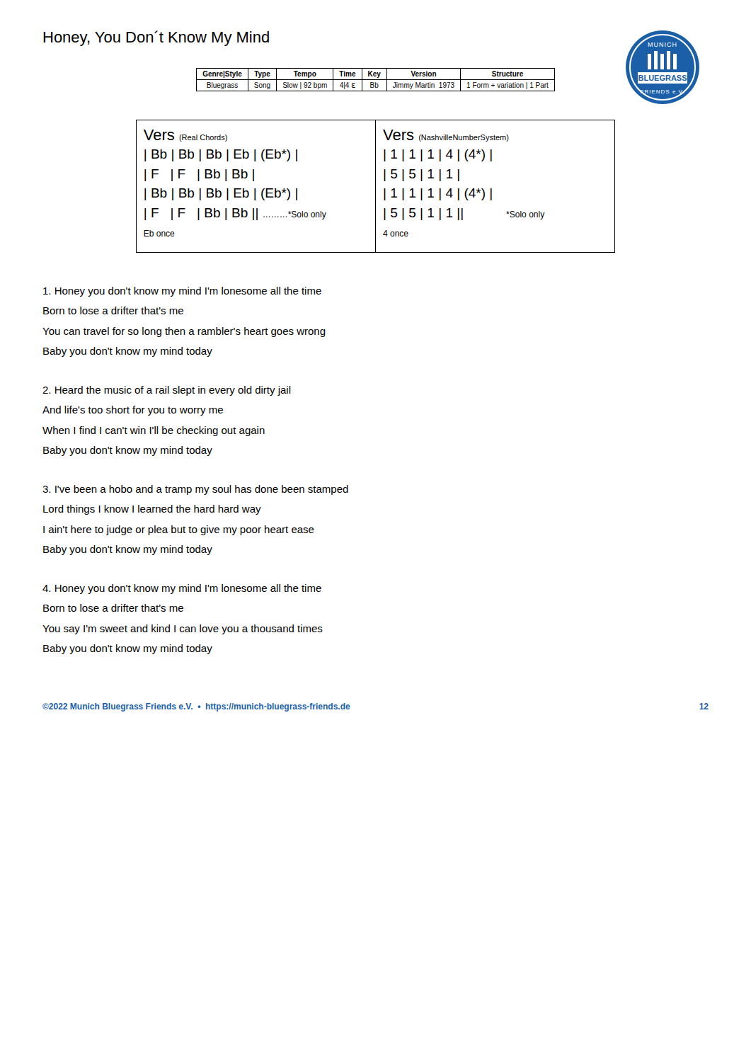MUNICH BLUEGRASS FRIENDS e.V.
Honey, You Don´t Know My Mind
| Genre/Style | Type | Tempo | Time | Key | Version | Structure |
| --- | --- | --- | --- | --- | --- | --- |
| Bluegrass | Song | Slow / 92 bpm | 4/4 ℇ | Bb | Jimmy Martin 1973 | 1 Form + variation / 1 Part |
| Vers (Real Chords) / Bb / Bb / Bb / Eb / (Eb*) / / F / F / Bb / Bb / / Bb / Bb / Bb / Eb / (Eb*) / / F / F / Bb / Bb // ………*Solo only Eb once | Vers (NashvilleNumberSystem) / 1 / 1 / 1 / 4 / (4*) / / 5 / 5 / 1 / 1 / / 1 / 1 / 1 / 4 / (4*) / / 5 / 5 / 1 / 1 // *Solo only 4 once |
1. Honey you don't know my mind I'm lonesome all the time
Born to lose a drifter that's me
You can travel for so long then a rambler's heart goes wrong
Baby you don't know my mind today
2. Heard the music of a rail slept in every old dirty jail
And life's too short for you to worry me
When I find I can't win I'll be checking out again
Baby you don't know my mind today
3. I've been a hobo and a tramp my soul has done been stamped
Lord things I know I learned the hard hard way
I ain't here to judge or plea but to give my poor heart ease
Baby you don't know my mind today
4. Honey you don't know my mind I'm lonesome all the time
Born to lose a drifter that's me
You say I'm sweet and kind I can love you a thousand times
Baby you don't know my mind today
©2022 Munich Bluegrass Friends e.V. • https://munich-bluegrass-friends.de
12